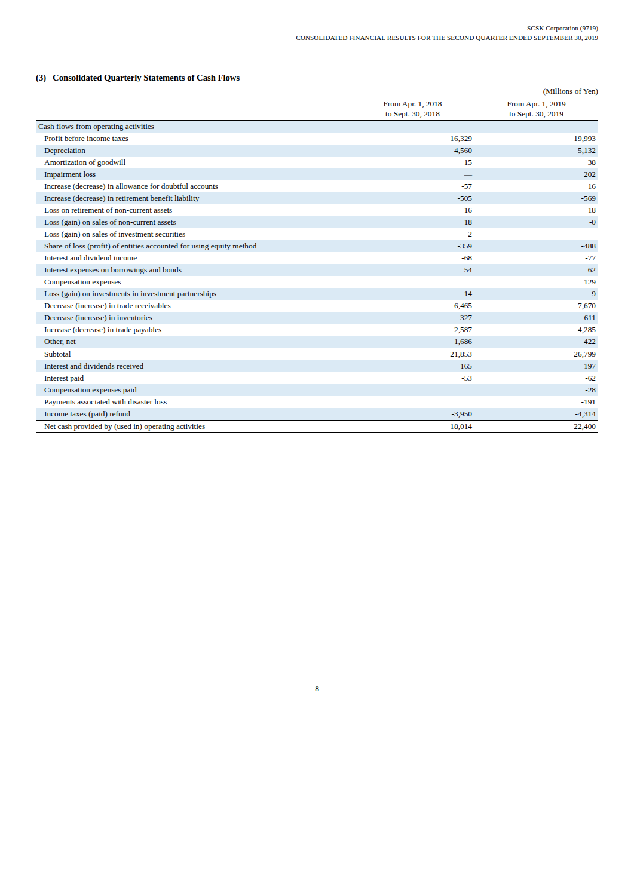SCSK Corporation (9719)
CONSOLIDATED FINANCIAL RESULTS FOR THE SECOND QUARTER ENDED SEPTEMBER 30, 2019
(3) Consolidated Quarterly Statements of Cash Flows
(Millions of Yen)
| | From Apr. 1, 2018 to Sept. 30, 2018 | From Apr. 1, 2019 to Sept. 30, 2019 |
| --- | --- | --- |
| Cash flows from operating activities | | |
| Profit before income taxes | 16,329 | 19,993 |
| Depreciation | 4,560 | 5,132 |
| Amortization of goodwill | 15 | 38 |
| Impairment loss | — | 202 |
| Increase (decrease) in allowance for doubtful accounts | -57 | 16 |
| Increase (decrease) in retirement benefit liability | -505 | -569 |
| Loss on retirement of non-current assets | 16 | 18 |
| Loss (gain) on sales of non-current assets | 18 | -0 |
| Loss (gain) on sales of investment securities | 2 | — |
| Share of loss (profit) of entities accounted for using equity method | -359 | -488 |
| Interest and dividend income | -68 | -77 |
| Interest expenses on borrowings and bonds | 54 | 62 |
| Compensation expenses | — | 129 |
| Loss (gain) on investments in investment partnerships | -14 | -9 |
| Decrease (increase) in trade receivables | 6,465 | 7,670 |
| Decrease (increase) in inventories | -327 | -611 |
| Increase (decrease) in trade payables | -2,587 | -4,285 |
| Other, net | -1,686 | -422 |
| Subtotal | 21,853 | 26,799 |
| Interest and dividends received | 165 | 197 |
| Interest paid | -53 | -62 |
| Compensation expenses paid | — | -28 |
| Payments associated with disaster loss | — | -191 |
| Income taxes (paid) refund | -3,950 | -4,314 |
| Net cash provided by (used in) operating activities | 18,014 | 22,400 |
- 8 -